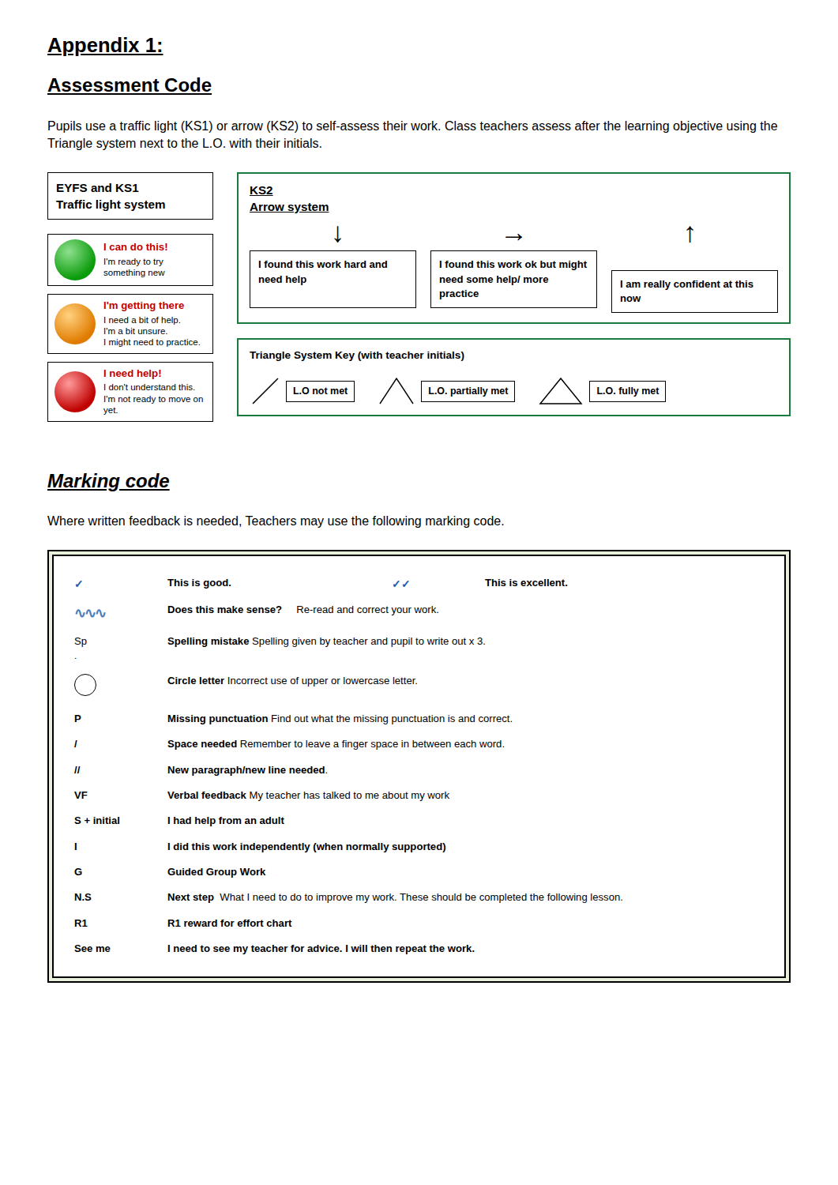Appendix 1:
Assessment Code
Pupils use a traffic light (KS1) or arrow (KS2) to self-assess their work. Class teachers assess after the learning objective using the Triangle system next to the L.O. with their initials.
EYFS and KS1
Traffic light system
I can do this! I'm ready to try something new
I'm getting there I need a bit of help.
I'm a bit unsure.
I might need to practice.
I need help! I don't understand this.
I'm not ready to move on yet.
KS2
Arrow system
↓ → ↑
I found this work hard and need help
I found this work ok but might need some help/ more practice
I am really confident at this now
Triangle System Key (with teacher initials)
L.O not met
L.O. partially met
L.O. fully met
Marking code
Where written feedback is needed, Teachers may use the following marking code.
| ✓ | This is good. | ✓✓ | This is excellent. |
| ∿∿∿ | Does this make sense? Re-read and correct your work. |
| Sp . | Spelling mistake Spelling given by teacher and pupil to write out x 3. |
| | Circle letter Incorrect use of upper or lowercase letter. |
| P | Missing punctuation Find out what the missing punctuation is and correct. |
| / | Space needed Remember to leave a finger space in between each word. |
| // | New paragraph/new line needed . |
| VF | Verbal feedback My teacher has talked to me about my work |
| S + initial | I had help from an adult |
| I | I did this work independently (when normally supported) |
| G | Guided Group Work |
| N.S | Next step What I need to do to improve my work. These should be completed the following lesson. |
| R1 | R1 reward for effort chart |
| See me | I need to see my teacher for advice. I will then repeat the work. |